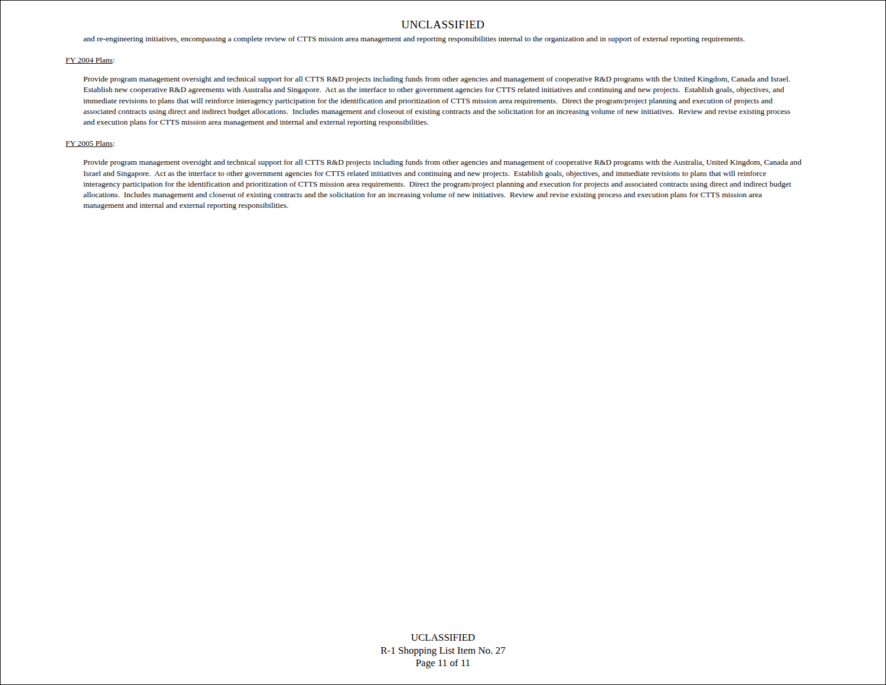UNCLASSIFIED
and re-engineering initiatives, encompassing a complete review of CTTS mission area management and reporting responsibilities internal to the organization and in support of external reporting requirements.
FY 2004 Plans:
Provide program management oversight and technical support for all CTTS R&D projects including funds from other agencies and management of cooperative R&D programs with the United Kingdom, Canada and Israel. Establish new cooperative R&D agreements with Australia and Singapore. Act as the interface to other government agencies for CTTS related initiatives and continuing and new projects. Establish goals, objectives, and immediate revisions to plans that will reinforce interagency participation for the identification and prioritization of CTTS mission area requirements. Direct the program/project planning and execution of projects and associated contracts using direct and indirect budget allocations. Includes management and closeout of existing contracts and the solicitation for an increasing volume of new initiatives. Review and revise existing process and execution plans for CTTS mission area management and internal and external reporting responsibilities.
FY 2005 Plans:
Provide program management oversight and technical support for all CTTS R&D projects including funds from other agencies and management of cooperative R&D programs with the Australia, United Kingdom, Canada and Israel and Singapore. Act as the interface to other government agencies for CTTS related initiatives and continuing and new projects. Establish goals, objectives, and immediate revisions to plans that will reinforce interagency participation for the identification and prioritization of CTTS mission area requirements. Direct the program/project planning and execution for projects and associated contracts using direct and indirect budget allocations. Includes management and closeout of existing contracts and the solicitation for an increasing volume of new initiatives. Review and revise existing process and execution plans for CTTS mission area management and internal and external reporting responsibilities.
UCLASSIFIED
R-1 Shopping List Item No. 27
Page 11 of 11